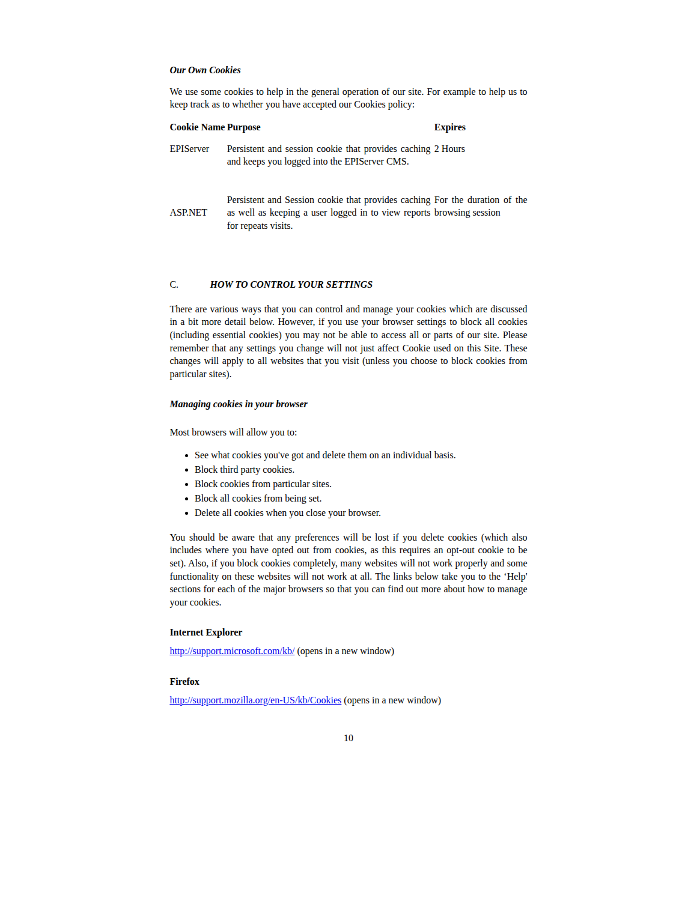Our Own Cookies
We use some cookies to help in the general operation of our site. For example to help us to keep track as to whether you have accepted our Cookies policy:
| Cookie Name | Purpose | Expires |
| --- | --- | --- |
| EPIServer | Persistent and session cookie that provides caching and keeps you logged into the EPIServer CMS. | 2 Hours |
| ASP.NET | Persistent and Session cookie that provides caching as well as keeping a user logged in to view reports for repeats visits. | For the duration of the browsing session |
C. How to control your settings
There are various ways that you can control and manage your cookies which are discussed in a bit more detail below. However, if you use your browser settings to block all cookies (including essential cookies) you may not be able to access all or parts of our site. Please remember that any settings you change will not just affect Cookie used on this Site. These changes will apply to all websites that you visit (unless you choose to block cookies from particular sites).
Managing cookies in your browser
Most browsers will allow you to:
See what cookies you've got and delete them on an individual basis.
Block third party cookies.
Block cookies from particular sites.
Block all cookies from being set.
Delete all cookies when you close your browser.
You should be aware that any preferences will be lost if you delete cookies (which also includes where you have opted out from cookies, as this requires an opt-out cookie to be set). Also, if you block cookies completely, many websites will not work properly and some functionality on these websites will not work at all. The links below take you to the ‘Help' sections for each of the major browsers so that you can find out more about how to manage your cookies.
Internet Explorer
http://support.microsoft.com/kb/ (opens in a new window)
Firefox
http://support.mozilla.org/en-US/kb/Cookies (opens in a new window)
10